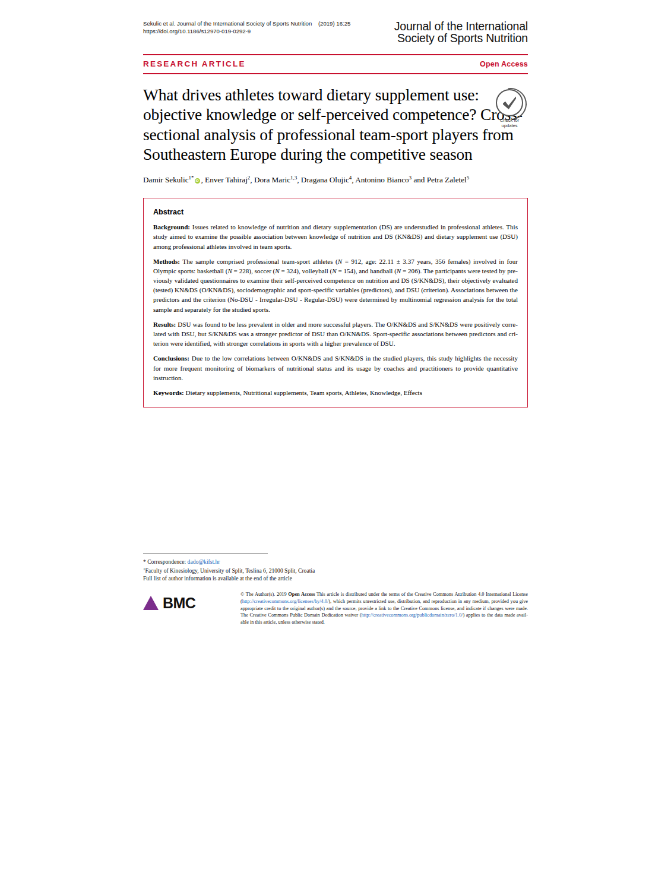Sekulic et al. Journal of the International Society of Sports Nutrition (2019) 16:25 https://doi.org/10.1186/s12970-019-0292-9
Journal of the International Society of Sports Nutrition
Research Article
Open Access
Check for
updates
What drives athletes toward dietary supplement use: objective knowledge or self-perceived competence? Cross-sectional analysis of professional team-sport players from Southeastern Europe during the competitive season
Damir Sekulic1* , Enver Tahiraj2, Dora Maric1,3, Dragana Olujic4, Antonino Bianco3 and Petra Zaletel5
Abstract
Background: Issues related to knowledge of nutrition and dietary supplementation (DS) are understudied in professional athletes. This study aimed to examine the possible association between knowledge of nutrition and DS (KN&DS) and dietary supplement use (DSU) among professional athletes involved in team sports.
Methods: The sample comprised professional team-sport athletes (N = 912, age: 22.11 ± 3.37 years, 356 females) involved in four Olympic sports: basketball (N = 228), soccer (N = 324), volleyball (N = 154), and handball (N = 206). The participants were tested by previously validated questionnaires to examine their self-perceived competence on nutrition and DS (S/KN&DS), their objectively evaluated (tested) KN&DS (O/KN&DS), sociodemographic and sport-specific variables (predictors), and DSU (criterion). Associations between the predictors and the criterion (No-DSU - Irregular-DSU - Regular-DSU) were determined by multinomial regression analysis for the total sample and separately for the studied sports.
Results: DSU was found to be less prevalent in older and more successful players. The O/KN&DS and S/KN&DS were positively correlated with DSU, but S/KN&DS was a stronger predictor of DSU than O/KN&DS. Sport-specific associations between predictors and criterion were identified, with stronger correlations in sports with a higher prevalence of DSU.
Conclusions: Due to the low correlations between O/KN&DS and S/KN&DS in the studied players, this study highlights the necessity for more frequent monitoring of biomarkers of nutritional status and its usage by coaches and practitioners to provide quantitative instruction.
Keywords: Dietary supplements, Nutritional supplements, Team sports, Athletes, Knowledge, Effects
* Correspondence: dado@kifst.hr
1Faculty of Kinesiology, University of Split, Teslina 6, 21000 Split, Croatia
Full list of author information is available at the end of the article
BMC
© The Author(s). 2019 Open Access This article is distributed under the terms of the Creative Commons Attribution 4.0 International License (http://creativecommons.org/licenses/by/4.0/), which permits unrestricted use, distribution, and reproduction in any medium, provided you give appropriate credit to the original author(s) and the source, provide a link to the Creative Commons license, and indicate if changes were made. The Creative Commons Public Domain Dedication waiver (http://creativecommons.org/publicdomain/zero/1.0/) applies to the data made available in this article, unless otherwise stated.